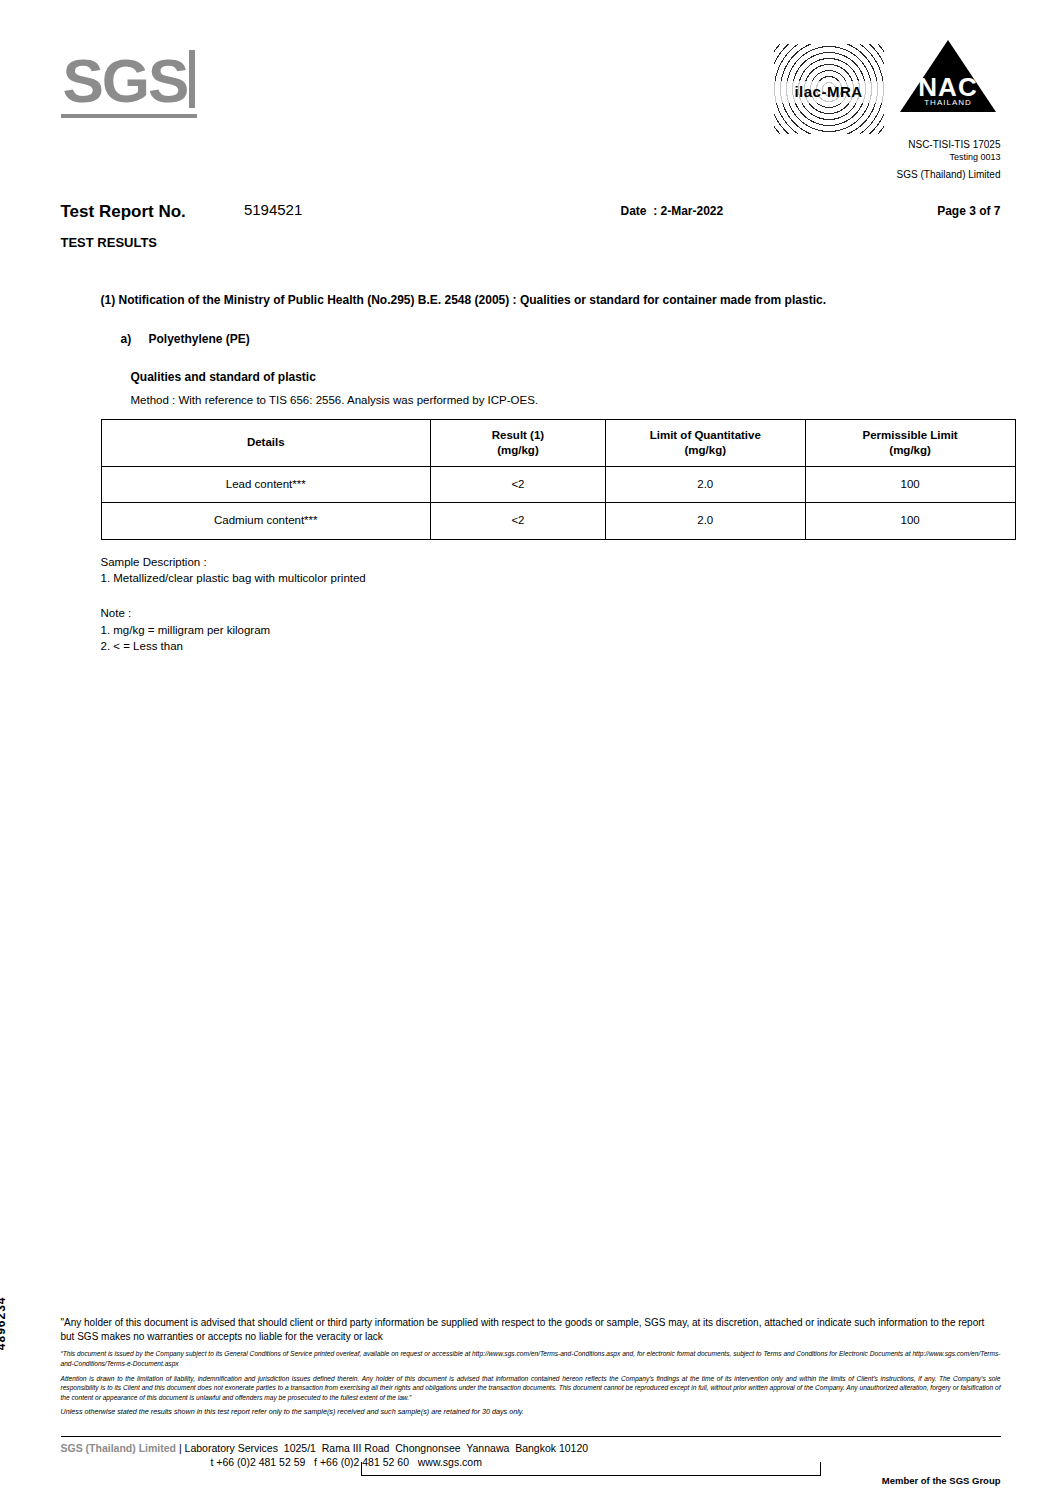SGS
ilac-MRA
NAC
THAILAND
NSC-TISI-TIS 17025
Testing 0013
SGS (Thailand) Limited
Test Report No. 5194521 Date : 2-Mar-2022 Page 3 of 7
TEST RESULTS
(1) Notification of the Ministry of Public Health (No.295) B.E. 2548 (2005) : Qualities or standard for container made from plastic.
a) Polyethylene (PE)
Qualities and standard of plastic
Method : With reference to TIS 656: 2556. Analysis was performed by ICP-OES.
| Details | Result (1) (mg/kg) | Limit of Quantitative (mg/kg) | Permissible Limit (mg/kg) |
| --- | --- | --- | --- |
| Lead content*** | <2 | 2.0 | 100 |
| Cadmium content*** | <2 | 2.0 | 100 |
Sample Description :
1. Metallized/clear plastic bag with multicolor printed
Note :
1. mg/kg = milligram per kilogram
2. < = Less than
4896234
"Any holder of this document is advised that should client or third party information be supplied with respect to the goods or sample, SGS may, at its discretion, attached or indicate such information to the report but SGS makes no warranties or accepts no liable for the veracity or lack
“This document is issued by the Company subject to its General Conditions of Service printed overleaf, available on request or accessible at http://www.sgs.com/en/Terms-and-Conditions.aspx and, for electronic format documents, subject to Terms and Conditions for Electronic Documents at http://www.sgs.com/en/Terms-and-Conditions/Terms-e-Document.aspx
Attention is drawn to the limitation of liability, indemnification and jurisdiction issues defined therein. Any holder of this document is advised that information contained hereon reflects the Company’s findings at the time of its intervention only and within the limits of Client’s instructions, if any. The Company’s sole responsibility is to its Client and this document does not exonerate parties to a transaction from exercising all their rights and obligations under the transaction documents. This document cannot be reproduced except in full, without prior written approval of the Company. Any unauthorized alteration, forgery or falsification of the content or appearance of this document is unlawful and offenders may be prosecuted to the fullest extent of the law.”
Unless otherwise stated the results shown in this test report refer only to the sample(s) received and such sample(s) are retained for 30 days only.
SGS (Thailand) Limited | Laboratory Services 1025/1 Rama III Road Chongnonsee Yannawa Bangkok 10120
t +66 (0)2 481 52 59 f +66 (0)2 481 52 60 www.sgs.com
Member of the SGS Group